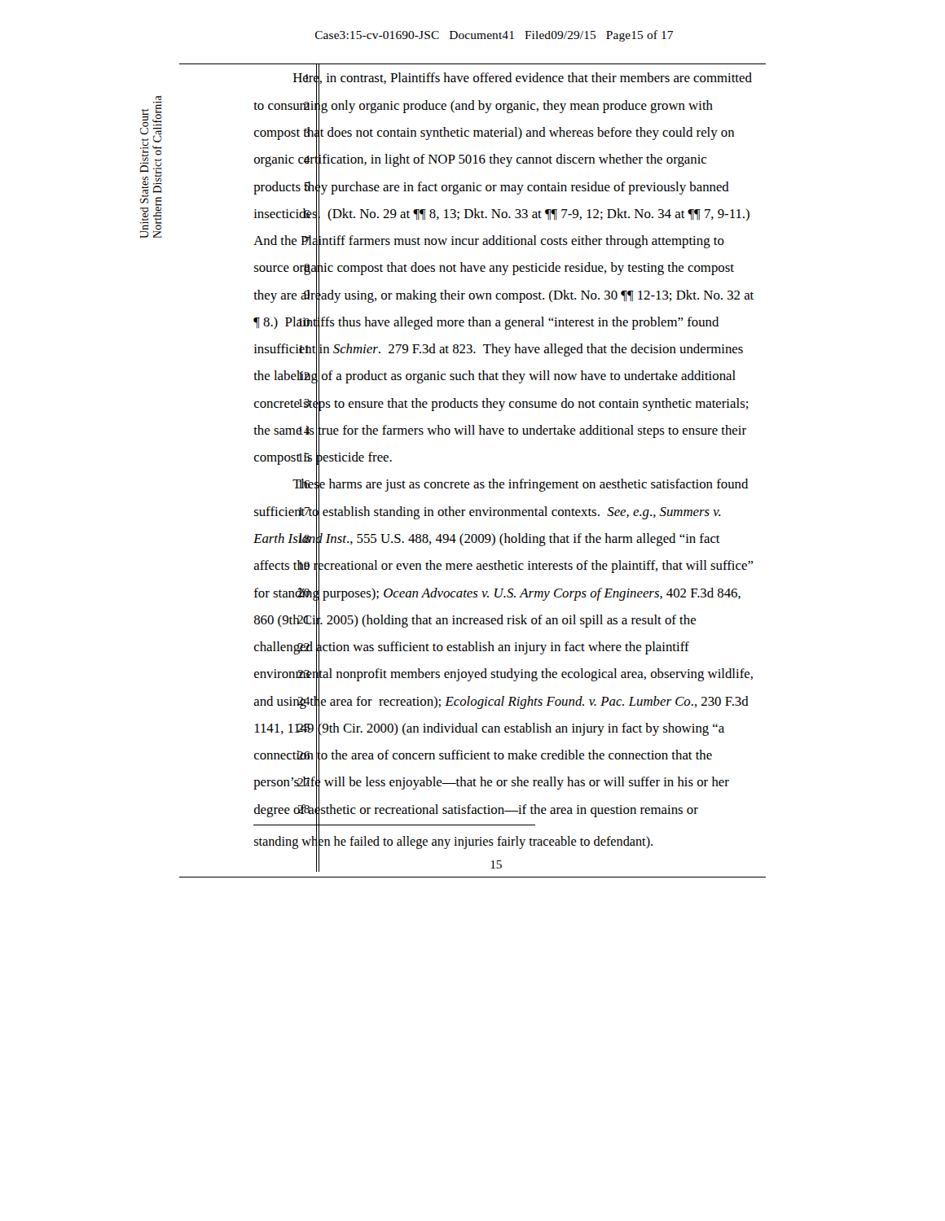Case3:15-cv-01690-JSC Document41 Filed09/29/15 Page15 of 17
United States District Court Northern District of California
1
2
3
4
5
6
7
8
9
10
11
12
13
14
15
16
17
18
19
20
21
22
23
24
25
26
27
28
Here, in contrast, Plaintiffs have offered evidence that their members are committed to consuming only organic produce (and by organic, they mean produce grown with compost that does not contain synthetic material) and whereas before they could rely on organic certification, in light of NOP 5016 they cannot discern whether the organic products they purchase are in fact organic or may contain residue of previously banned insecticides. (Dkt. No. 29 at ¶¶ 8, 13; Dkt. No. 33 at ¶¶ 7-9, 12; Dkt. No. 34 at ¶¶ 7, 9-11.) And the Plaintiff farmers must now incur additional costs either through attempting to source organic compost that does not have any pesticide residue, by testing the compost they are already using, or making their own compost. (Dkt. No. 30 ¶¶ 12-13; Dkt. No. 32 at ¶ 8.) Plaintiffs thus have alleged more than a general “interest in the problem” found insufficient in Schmier. 279 F.3d at 823. They have alleged that the decision undermines the labeling of a product as organic such that they will now have to undertake additional concrete steps to ensure that the products they consume do not contain synthetic materials; the same is true for the farmers who will have to undertake additional steps to ensure their compost is pesticide free.
These harms are just as concrete as the infringement on aesthetic satisfaction found sufficient to establish standing in other environmental contexts. See, e.g., Summers v. Earth Island Inst., 555 U.S. 488, 494 (2009) (holding that if the harm alleged “in fact affects the recreational or even the mere aesthetic interests of the plaintiff, that will suffice” for standing purposes); Ocean Advocates v. U.S. Army Corps of Engineers, 402 F.3d 846, 860 (9th Cir. 2005) (holding that an increased risk of an oil spill as a result of the challenged action was sufficient to establish an injury in fact where the plaintiff environmental nonprofit members enjoyed studying the ecological area, observing wildlife, and using the area for recreation); Ecological Rights Found. v. Pac. Lumber Co., 230 F.3d 1141, 1149 (9th Cir. 2000) (an individual can establish an injury in fact by showing “a connection to the area of concern sufficient to make credible the connection that the person’s life will be less enjoyable—that he or she really has or will suffer in his or her degree of aesthetic or recreational satisfaction—if the area in question remains or
standing when he failed to allege any injuries fairly traceable to defendant).
15